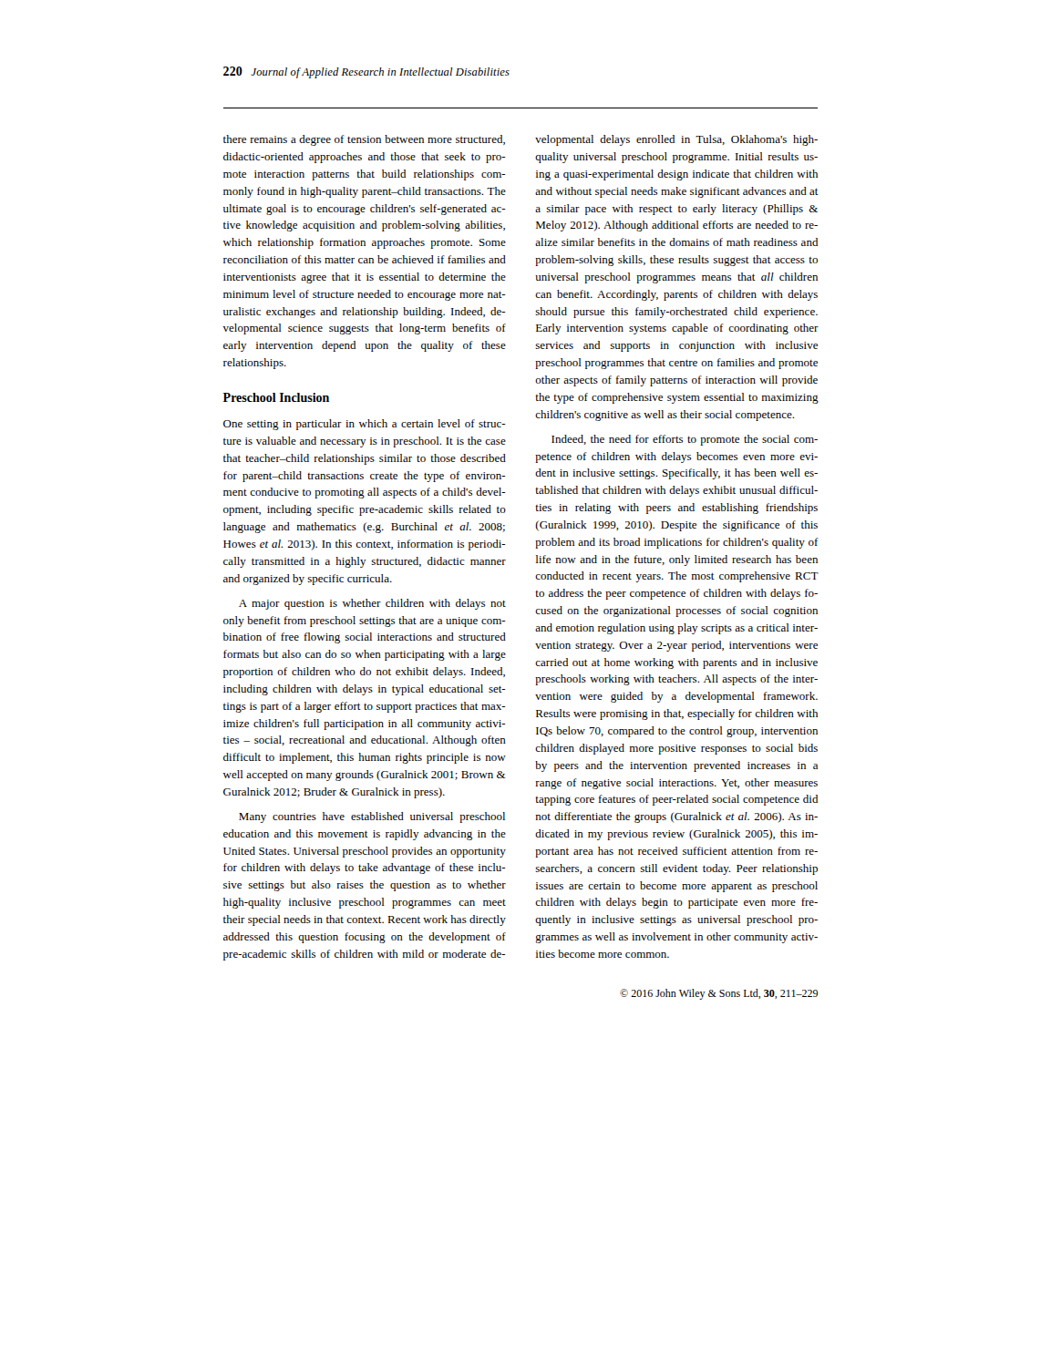220 Journal of Applied Research in Intellectual Disabilities
there remains a degree of tension between more structured, didactic-oriented approaches and those that seek to promote interaction patterns that build relationships commonly found in high-quality parent–child transactions. The ultimate goal is to encourage children's self-generated active knowledge acquisition and problem-solving abilities, which relationship formation approaches promote. Some reconciliation of this matter can be achieved if families and interventionists agree that it is essential to determine the minimum level of structure needed to encourage more naturalistic exchanges and relationship building. Indeed, developmental science suggests that long-term benefits of early intervention depend upon the quality of these relationships.
Preschool Inclusion
One setting in particular in which a certain level of structure is valuable and necessary is in preschool. It is the case that teacher–child relationships similar to those described for parent–child transactions create the type of environment conducive to promoting all aspects of a child's development, including specific pre-academic skills related to language and mathematics (e.g. Burchinal et al. 2008; Howes et al. 2013). In this context, information is periodically transmitted in a highly structured, didactic manner and organized by specific curricula.
A major question is whether children with delays not only benefit from preschool settings that are a unique combination of free flowing social interactions and structured formats but also can do so when participating with a large proportion of children who do not exhibit delays. Indeed, including children with delays in typical educational settings is part of a larger effort to support practices that maximize children's full participation in all community activities – social, recreational and educational. Although often difficult to implement, this human rights principle is now well accepted on many grounds (Guralnick 2001; Brown & Guralnick 2012; Bruder & Guralnick in press).
Many countries have established universal preschool education and this movement is rapidly advancing in the United States. Universal preschool provides an opportunity for children with delays to take advantage of these inclusive settings but also raises the question as to whether high-quality inclusive preschool programmes can meet their special needs in that context. Recent work has directly addressed this question focusing on the development of pre-academic skills of children with mild or moderate developmental delays enrolled in Tulsa, Oklahoma's high-quality universal preschool programme. Initial results using a quasi-experimental design indicate that children with and without special needs make significant advances and at a similar pace with respect to early literacy (Phillips & Meloy 2012). Although additional efforts are needed to realize similar benefits in the domains of math readiness and problem-solving skills, these results suggest that access to universal preschool programmes means that all children can benefit. Accordingly, parents of children with delays should pursue this family-orchestrated child experience. Early intervention systems capable of coordinating other services and supports in conjunction with inclusive preschool programmes that centre on families and promote other aspects of family patterns of interaction will provide the type of comprehensive system essential to maximizing children's cognitive as well as their social competence.
Indeed, the need for efforts to promote the social competence of children with delays becomes even more evident in inclusive settings. Specifically, it has been well established that children with delays exhibit unusual difficulties in relating with peers and establishing friendships (Guralnick 1999, 2010). Despite the significance of this problem and its broad implications for children's quality of life now and in the future, only limited research has been conducted in recent years. The most comprehensive RCT to address the peer competence of children with delays focused on the organizational processes of social cognition and emotion regulation using play scripts as a critical intervention strategy. Over a 2-year period, interventions were carried out at home working with parents and in inclusive preschools working with teachers. All aspects of the intervention were guided by a developmental framework. Results were promising in that, especially for children with IQs below 70, compared to the control group, intervention children displayed more positive responses to social bids by peers and the intervention prevented increases in a range of negative social interactions. Yet, other measures tapping core features of peer-related social competence did not differentiate the groups (Guralnick et al. 2006). As indicated in my previous review (Guralnick 2005), this important area has not received sufficient attention from researchers, a concern still evident today. Peer relationship issues are certain to become more apparent as preschool children with delays begin to participate even more frequently in inclusive settings as universal preschool programmes as well as involvement in other community activities become more common.
© 2016 John Wiley & Sons Ltd, 30, 211–229